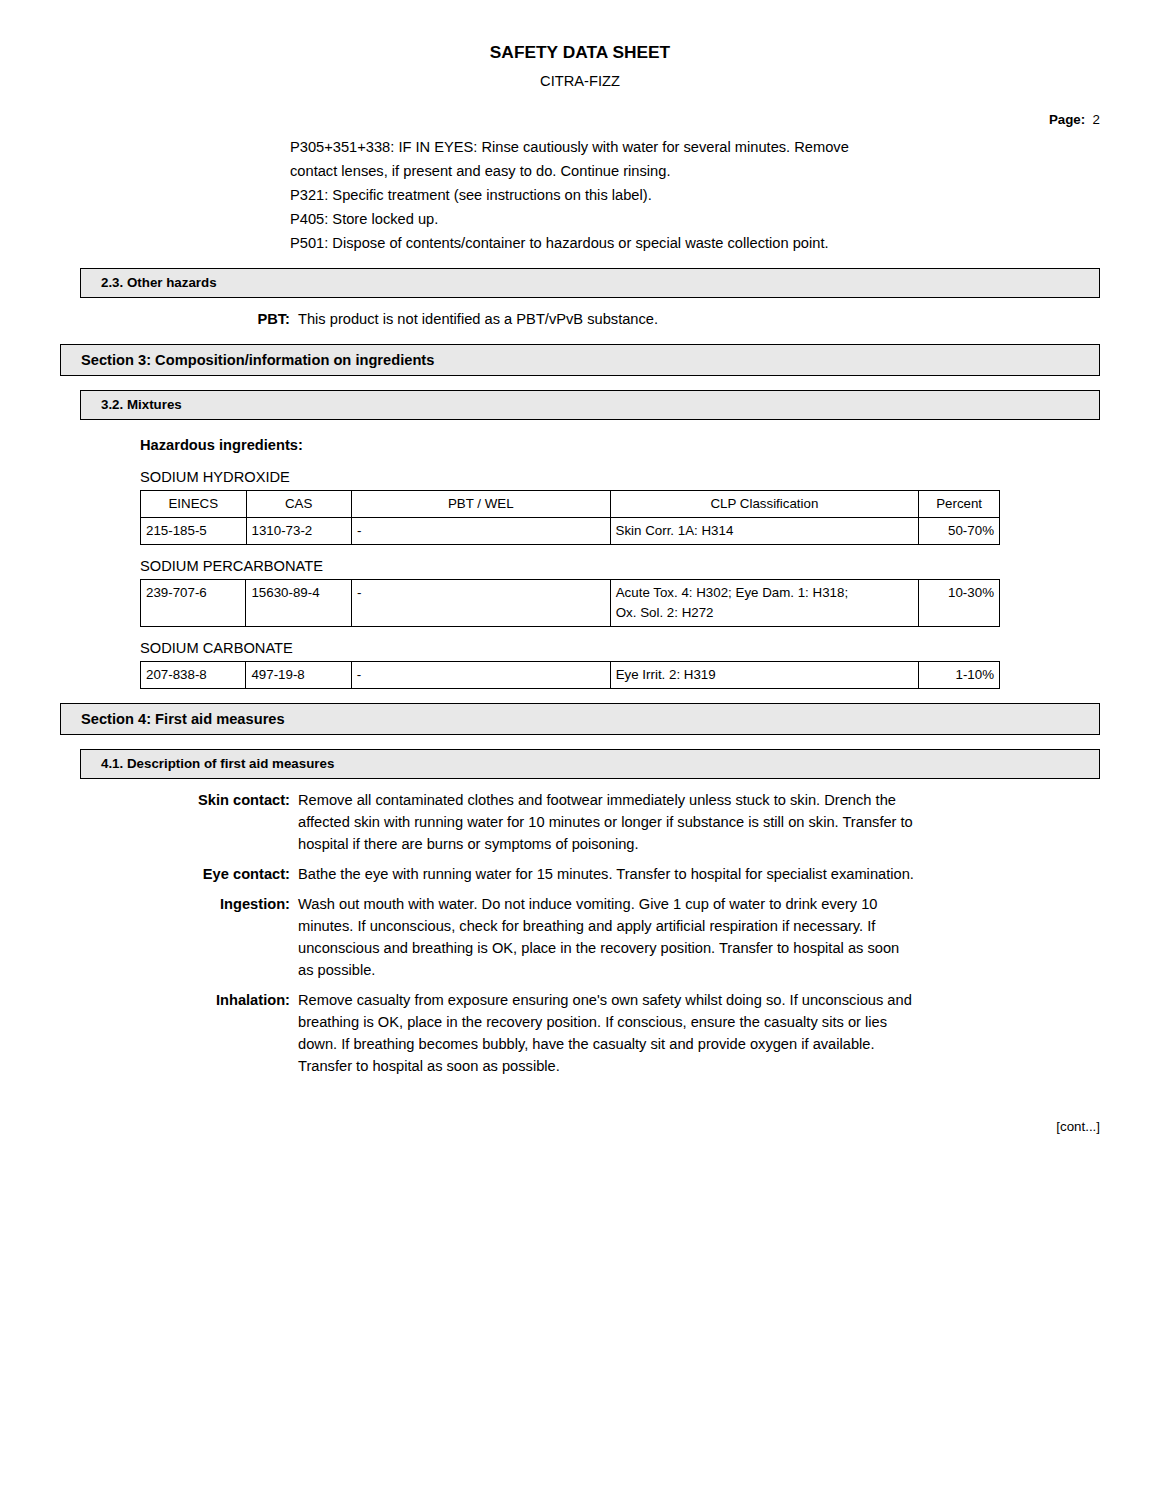SAFETY DATA SHEET
CITRA-FIZZ
Page: 2
P305+351+338: IF IN EYES: Rinse cautiously with water for several minutes. Remove
contact lenses, if present and easy to do. Continue rinsing.
P321: Specific treatment (see instructions on this label).
P405: Store locked up.
P501: Dispose of contents/container to hazardous or special waste collection point.
2.3. Other hazards
PBT:
This product is not identified as a PBT/vPvB substance.
Section 3: Composition/information on ingredients
3.2. Mixtures
Hazardous ingredients:
SODIUM HYDROXIDE
| EINECS | CAS | PBT / WEL | CLP Classification | Percent |
| --- | --- | --- | --- | --- |
| 215-185-5 | 1310-73-2 | - | Skin Corr. 1A: H314 | 50-70% |
SODIUM PERCARBONATE
| 239-707-6 | 15630-89-4 | - | Acute Tox. 4: H302; Eye Dam. 1: H318; Ox. Sol. 2: H272 | 10-30% |
SODIUM CARBONATE
| 207-838-8 | 497-19-8 | - | Eye Irrit. 2: H319 | 1-10% |
Section 4: First aid measures
4.1. Description of first aid measures
Skin contact:
Remove all contaminated clothes and footwear immediately unless stuck to skin. Drench the affected skin with running water for 10 minutes or longer if substance is still on skin. Transfer to hospital if there are burns or symptoms of poisoning.
Eye contact:
Bathe the eye with running water for 15 minutes. Transfer to hospital for specialist examination.
Ingestion:
Wash out mouth with water. Do not induce vomiting. Give 1 cup of water to drink every 10 minutes. If unconscious, check for breathing and apply artificial respiration if necessary. If unconscious and breathing is OK, place in the recovery position. Transfer to hospital as soon as possible.
Inhalation:
Remove casualty from exposure ensuring one's own safety whilst doing so. If unconscious and breathing is OK, place in the recovery position. If conscious, ensure the casualty sits or lies down. If breathing becomes bubbly, have the casualty sit and provide oxygen if available. Transfer to hospital as soon as possible.
[cont...]